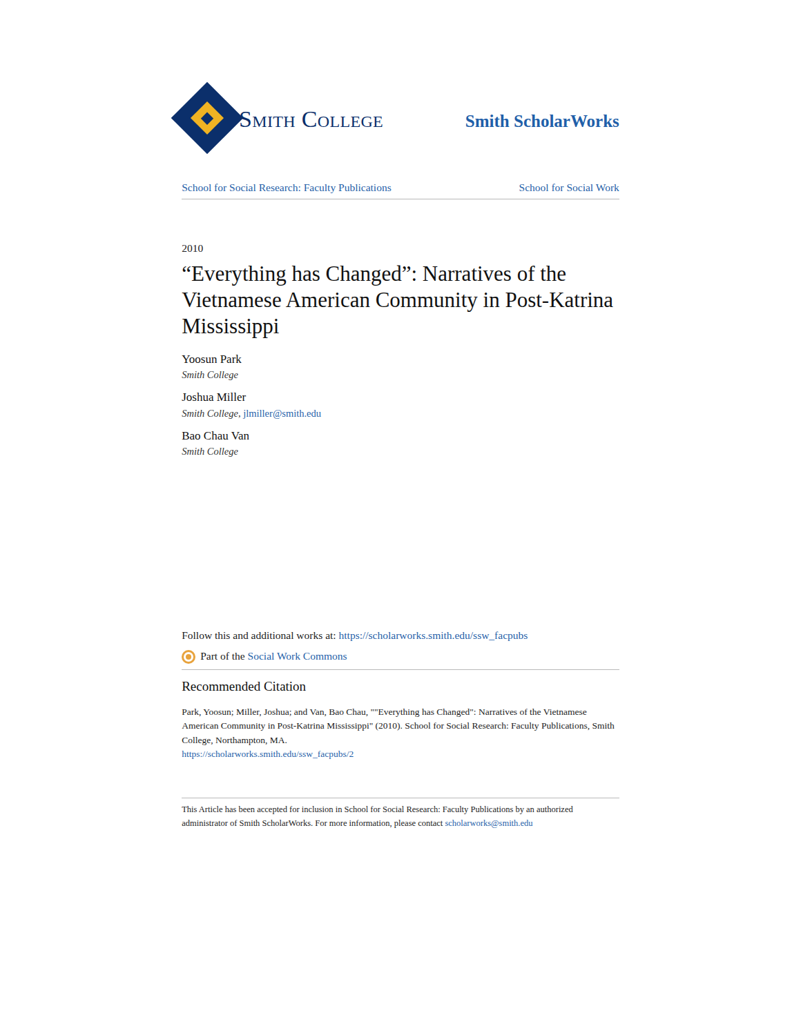Smith College
Smith ScholarWorks
School for Social Research: Faculty Publications School for Social Work
2010
“Everything has Changed”: Narratives of the Vietnamese American Community in Post-Katrina Mississippi
Yoosun Park
Smith College
Joshua Miller
Smith College, jlmiller@smith.edu
Bao Chau Van
Smith College
Follow this and additional works at: https://scholarworks.smith.edu/ssw_facpubs
Part of the Social Work Commons
Recommended Citation
Park, Yoosun; Miller, Joshua; and Van, Bao Chau, ""Everything has Changed": Narratives of the Vietnamese American Community in Post-Katrina Mississippi" (2010). School for Social Research: Faculty Publications, Smith College, Northampton, MA.
https://scholarworks.smith.edu/ssw_facpubs/2
This Article has been accepted for inclusion in School for Social Research: Faculty Publications by an authorized administrator of Smith ScholarWorks. For more information, please contact scholarworks@smith.edu